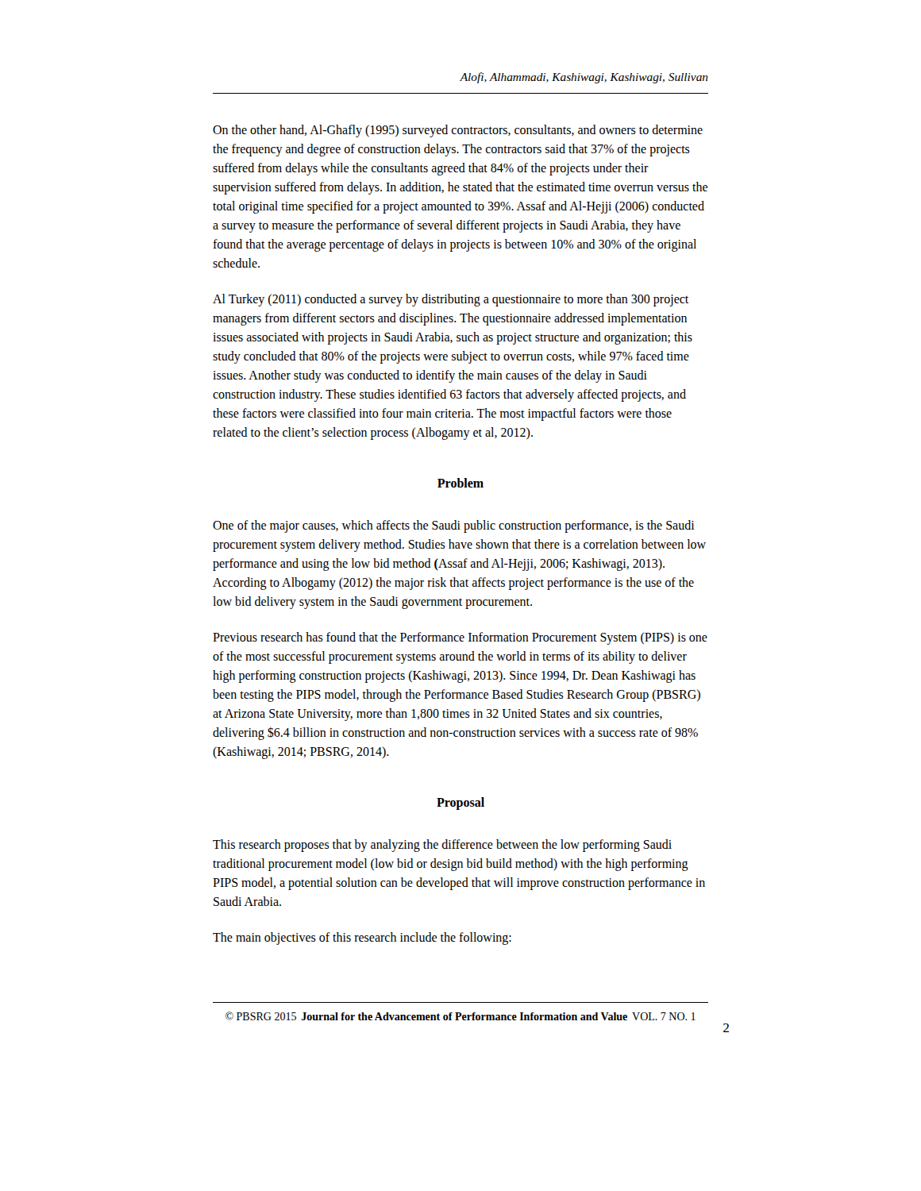Alofi, Alhammadi, Kashiwagi, Kashiwagi, Sullivan
On the other hand, Al-Ghafly (1995) surveyed contractors, consultants, and owners to determine the frequency and degree of construction delays. The contractors said that 37% of the projects suffered from delays while the consultants agreed that 84% of the projects under their supervision suffered from delays. In addition, he stated that the estimated time overrun versus the total original time specified for a project amounted to 39%. Assaf and Al-Hejji (2006) conducted a survey to measure the performance of several different projects in Saudi Arabia, they have found that the average percentage of delays in projects is between 10% and 30% of the original schedule.
Al Turkey (2011) conducted a survey by distributing a questionnaire to more than 300 project managers from different sectors and disciplines. The questionnaire addressed implementation issues associated with projects in Saudi Arabia, such as project structure and organization; this study concluded that 80% of the projects were subject to overrun costs, while 97% faced time issues. Another study was conducted to identify the main causes of the delay in Saudi construction industry. These studies identified 63 factors that adversely affected projects, and these factors were classified into four main criteria. The most impactful factors were those related to the client’s selection process (Albogamy et al, 2012).
Problem
One of the major causes, which affects the Saudi public construction performance, is the Saudi procurement system delivery method. Studies have shown that there is a correlation between low performance and using the low bid method (Assaf and Al-Hejji, 2006; Kashiwagi, 2013). According to Albogamy (2012) the major risk that affects project performance is the use of the low bid delivery system in the Saudi government procurement.
Previous research has found that the Performance Information Procurement System (PIPS) is one of the most successful procurement systems around the world in terms of its ability to deliver high performing construction projects (Kashiwagi, 2013). Since 1994, Dr. Dean Kashiwagi has been testing the PIPS model, through the Performance Based Studies Research Group (PBSRG) at Arizona State University, more than 1,800 times in 32 United States and six countries, delivering $6.4 billion in construction and non-construction services with a success rate of 98% (Kashiwagi, 2014; PBSRG, 2014).
Proposal
This research proposes that by analyzing the difference between the low performing Saudi traditional procurement model (low bid or design bid build method) with the high performing PIPS model, a potential solution can be developed that will improve construction performance in Saudi Arabia.
The main objectives of this research include the following:
© PBSRG 2015 Journal for the Advancement of Performance Information and Value VOL. 7 NO. 1
2